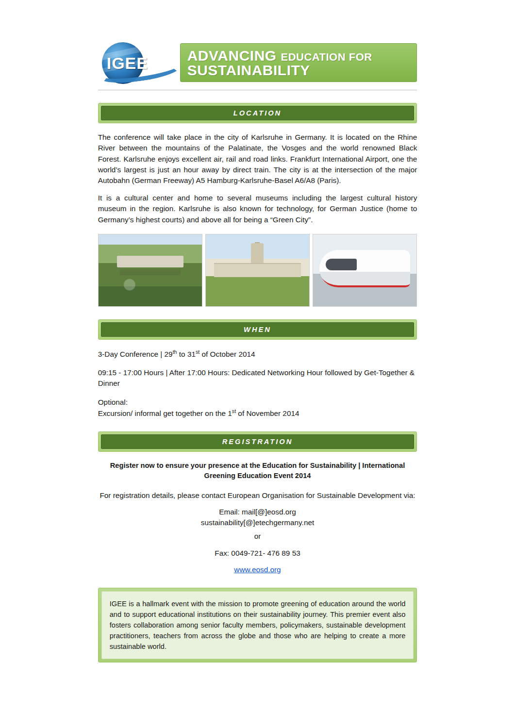IGEE
Advancing Education for Sustainability
Location
The conference will take place in the city of Karlsruhe in Germany. It is located on the Rhine River between the mountains of the Palatinate, the Vosges and the world renowned Black Forest. Karlsruhe enjoys excellent air, rail and road links. Frankfurt International Airport, one the world’s largest is just an hour away by direct train. The city is at the intersection of the major Autobahn (German Freeway) A5 Hamburg-Karlsruhe-Basel A6/A8 (Paris).
It is a cultural center and home to several museums including the largest cultural history museum in the region. Karlsruhe is also known for technology, for German Justice (home to Germany’s highest courts) and above all for being a “Green City”.
When
3-Day Conference | 29th to 31st of October 2014
09:15 - 17:00 Hours | After 17:00 Hours: Dedicated Networking Hour followed by Get-Together & Dinner
Optional:
Excursion/ informal get together on the 1st of November 2014
Registration
Register now to ensure your presence at the Education for Sustainability | International Greening Education Event 2014
For registration details, please contact European Organisation for Sustainable Development via:
Email: mail[@]eosd.org
sustainability[@]etechgermany.net
or
Fax: 0049-721- 476 89 53
www.eosd.org
IGEE is a hallmark event with the mission to promote greening of education around the world and to support educational institutions on their sustainability journey. This premier event also fosters collaboration among senior faculty members, policymakers, sustainable development practitioners, teachers from across the globe and those who are helping to create a more sustainable world.